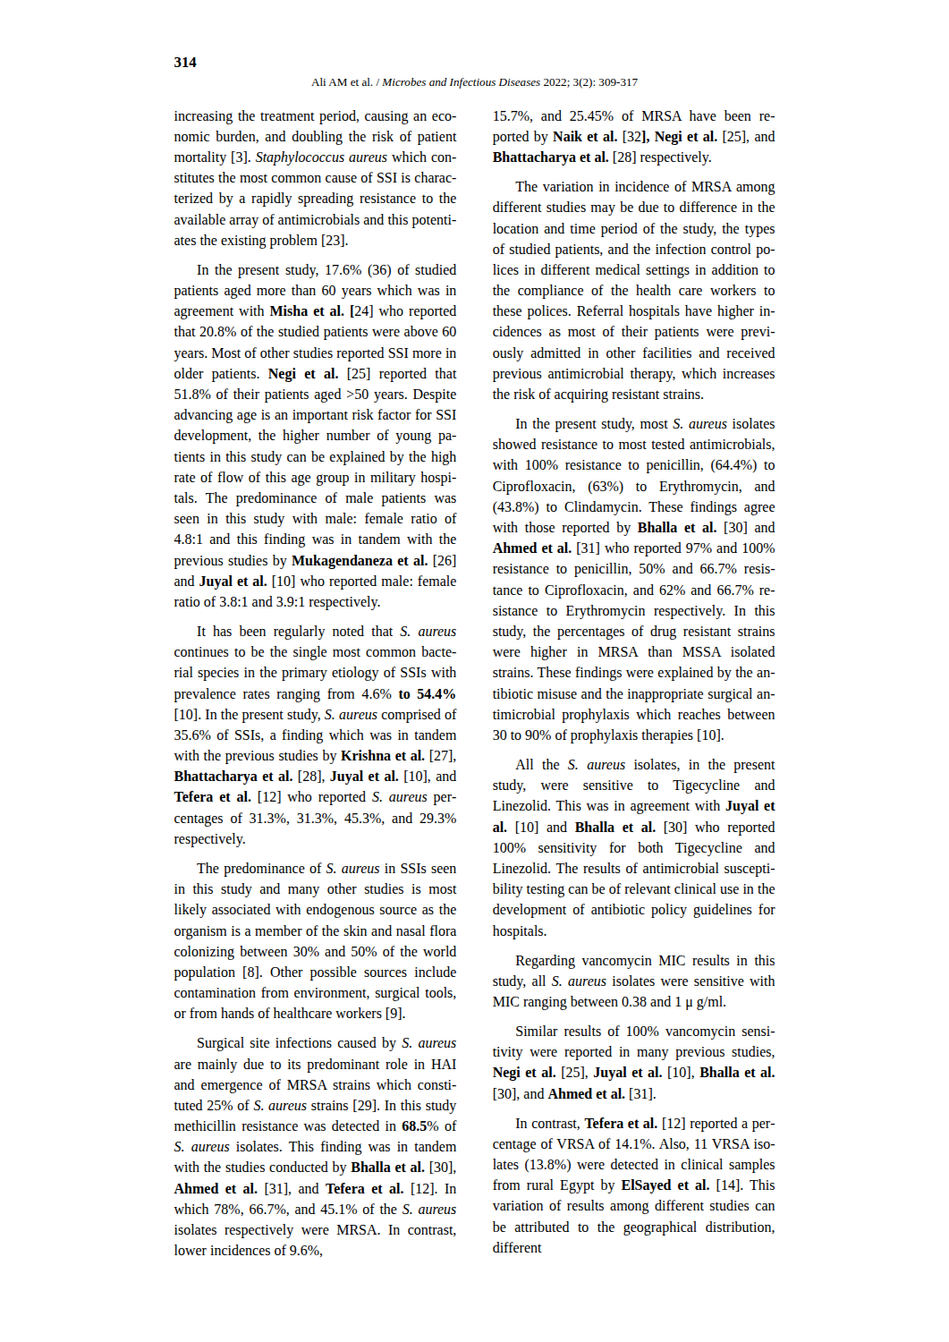314
Ali AM et al. / Microbes and Infectious Diseases 2022; 3(2): 309-317
increasing the treatment period, causing an economic burden, and doubling the risk of patient mortality [3]. Staphylococcus aureus which constitutes the most common cause of SSI is characterized by a rapidly spreading resistance to the available array of antimicrobials and this potentiates the existing problem [23].
In the present study, 17.6% (36) of studied patients aged more than 60 years which was in agreement with Misha et al. [24] who reported that 20.8% of the studied patients were above 60 years. Most of other studies reported SSI more in older patients. Negi et al. [25] reported that 51.8% of their patients aged >50 years. Despite advancing age is an important risk factor for SSI development, the higher number of young patients in this study can be explained by the high rate of flow of this age group in military hospitals. The predominance of male patients was seen in this study with male: female ratio of 4.8:1 and this finding was in tandem with the previous studies by Mukagendaneza et al. [26] and Juyal et al. [10] who reported male: female ratio of 3.8:1 and 3.9:1 respectively.
It has been regularly noted that S. aureus continues to be the single most common bacterial species in the primary etiology of SSIs with prevalence rates ranging from 4.6% to 54.4% [10]. In the present study, S. aureus comprised of 35.6% of SSIs, a finding which was in tandem with the previous studies by Krishna et al. [27], Bhattacharya et al. [28], Juyal et al. [10], and Tefera et al. [12] who reported S. aureus percentages of 31.3%, 31.3%, 45.3%, and 29.3% respectively.
The predominance of S. aureus in SSIs seen in this study and many other studies is most likely associated with endogenous source as the organism is a member of the skin and nasal flora colonizing between 30% and 50% of the world population [8]. Other possible sources include contamination from environment, surgical tools, or from hands of healthcare workers [9].
Surgical site infections caused by S. aureus are mainly due to its predominant role in HAI and emergence of MRSA strains which constituted 25% of S. aureus strains [29]. In this study methicillin resistance was detected in 68.5% of S. aureus isolates. This finding was in tandem with the studies conducted by Bhalla et al. [30], Ahmed et al. [31], and Tefera et al. [12]. In which 78%, 66.7%, and 45.1% of the S. aureus isolates respectively were MRSA. In contrast, lower incidences of 9.6%,
15.7%, and 25.45% of MRSA have been reported by Naik et al. [32], Negi et al. [25], and Bhattacharya et al. [28] respectively.
The variation in incidence of MRSA among different studies may be due to difference in the location and time period of the study, the types of studied patients, and the infection control polices in different medical settings in addition to the compliance of the health care workers to these polices. Referral hospitals have higher incidences as most of their patients were previously admitted in other facilities and received previous antimicrobial therapy, which increases the risk of acquiring resistant strains.
In the present study, most S. aureus isolates showed resistance to most tested antimicrobials, with 100% resistance to penicillin, (64.4%) to Ciprofloxacin, (63%) to Erythromycin, and (43.8%) to Clindamycin. These findings agree with those reported by Bhalla et al. [30] and Ahmed et al. [31] who reported 97% and 100% resistance to penicillin, 50% and 66.7% resistance to Ciprofloxacin, and 62% and 66.7% resistance to Erythromycin respectively. In this study, the percentages of drug resistant strains were higher in MRSA than MSSA isolated strains. These findings were explained by the antibiotic misuse and the inappropriate surgical antimicrobial prophylaxis which reaches between 30 to 90% of prophylaxis therapies [10].
All the S. aureus isolates, in the present study, were sensitive to Tigecycline and Linezolid. This was in agreement with Juyal et al. [10] and Bhalla et al. [30] who reported 100% sensitivity for both Tigecycline and Linezolid. The results of antimicrobial susceptibility testing can be of relevant clinical use in the development of antibiotic policy guidelines for hospitals.
Regarding vancomycin MIC results in this study, all S. aureus isolates were sensitive with MIC ranging between 0.38 and 1 μ g/ml.
Similar results of 100% vancomycin sensitivity were reported in many previous studies, Negi et al. [25], Juyal et al. [10], Bhalla et al. [30], and Ahmed et al. [31].
In contrast, Tefera et al. [12] reported a percentage of VRSA of 14.1%. Also, 11 VRSA isolates (13.8%) were detected in clinical samples from rural Egypt by ElSayed et al. [14]. This variation of results among different studies can be attributed to the geographical distribution, different